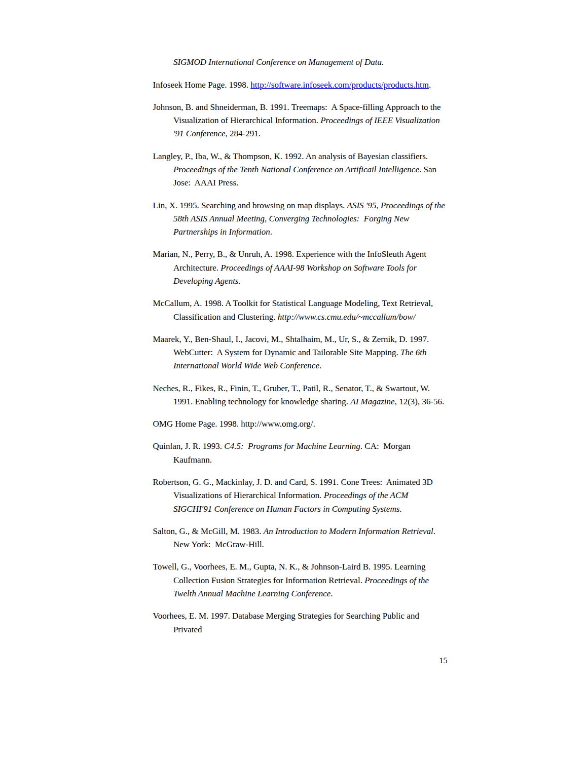SIGMOD International Conference on Management of Data.
Infoseek Home Page. 1998. http://software.infoseek.com/products/products.htm.
Johnson, B. and Shneiderman, B. 1991. Treemaps: A Space-filling Approach to the Visualization of Hierarchical Information. Proceedings of IEEE Visualization '91 Conference, 284-291.
Langley, P., Iba, W., & Thompson, K. 1992. An analysis of Bayesian classifiers. Proceedings of the Tenth National Conference on Artificail Intelligence. San Jose: AAAI Press.
Lin, X. 1995. Searching and browsing on map displays. ASIS '95, Proceedings of the 58th ASIS Annual Meeting, Converging Technologies: Forging New Partnerships in Information.
Marian, N., Perry, B., & Unruh, A. 1998. Experience with the InfoSleuth Agent Architecture. Proceedings of AAAI-98 Workshop on Software Tools for Developing Agents.
McCallum, A. 1998. A Toolkit for Statistical Language Modeling, Text Retrieval, Classification and Clustering. http://www.cs.cmu.edu/~mccallum/bow/
Maarek, Y., Ben-Shaul, I., Jacovi, M., Shtalhaim, M., Ur, S., & Zernik, D. 1997. WebCutter: A System for Dynamic and Tailorable Site Mapping. The 6th International World Wide Web Conference.
Neches, R., Fikes, R., Finin, T., Gruber, T., Patil, R., Senator, T., & Swartout, W. 1991. Enabling technology for knowledge sharing. AI Magazine, 12(3), 36-56.
OMG Home Page. 1998. http://www.omg.org/.
Quinlan, J. R. 1993. C4.5: Programs for Machine Learning. CA: Morgan Kaufmann.
Robertson, G. G., Mackinlay, J. D. and Card, S. 1991. Cone Trees: Animated 3D Visualizations of Hierarchical Information. Proceedings of the ACM SIGCHI'91 Conference on Human Factors in Computing Systems.
Salton, G., & McGill, M. 1983. An Introduction to Modern Information Retrieval. New York: McGraw-Hill.
Towell, G., Voorhees, E. M., Gupta, N. K., & Johnson-Laird B. 1995. Learning Collection Fusion Strategies for Information Retrieval. Proceedings of the Twelth Annual Machine Learning Conference.
Voorhees, E. M. 1997. Database Merging Strategies for Searching Public and Privated
15